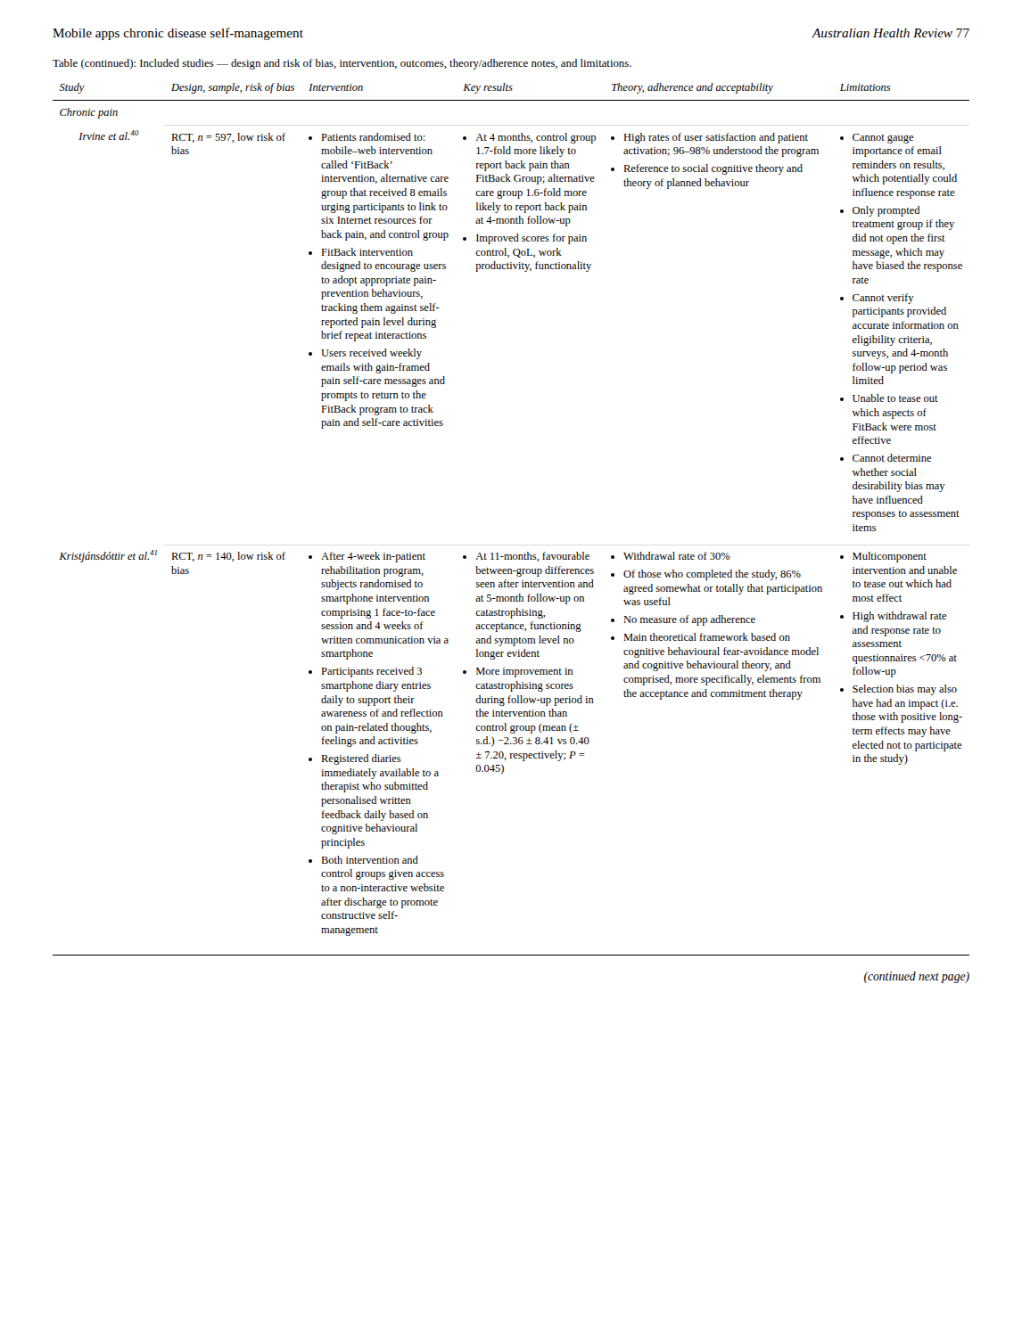Mobile apps chronic disease self-management
Australian Health Review 77
Table (continued): Included studies — design and risk of bias, intervention, outcomes, theory/adherence notes, and limitations.
| Study | Design, sample, risk of bias | Intervention | Key results | Theory, adherence and acceptability | Limitations |
| --- | --- | --- | --- | --- | --- |
| Chronic pain |
| Irvine et al. 40 | RCT, n = 597, low risk of bias | Patients randomised to: mobile–web intervention called ‘FitBack’ intervention, alternative care group that received 8 emails urging participants to link to six Internet resources for back pain, and control group FitBack intervention designed to encourage users to adopt appropriate pain-prevention behaviours, tracking them against self-reported pain level during brief repeat interactions Users received weekly emails with gain-framed pain self-care messages and prompts to return to the FitBack program to track pain and self-care activities | At 4 months, control group 1.7-fold more likely to report back pain than FitBack Group; alternative care group 1.6-fold more likely to report back pain at 4-month follow-up Improved scores for pain control, QoL, work productivity, functionality | High rates of user satisfaction and patient activation; 96–98% understood the program Reference to social cognitive theory and theory of planned behaviour | Cannot gauge importance of email reminders on results, which potentially could influence response rate Only prompted treatment group if they did not open the first message, which may have biased the response rate Cannot verify participants provided accurate information on eligibility criteria, surveys, and 4-month follow-up period was limited Unable to tease out which aspects of FitBack were most effective Cannot determine whether social desirability bias may have influenced responses to assessment items |
| Kristjánsdóttir et al. 41 | RCT, n = 140, low risk of bias | After 4-week in-patient rehabilitation program, subjects randomised to smartphone intervention comprising 1 face-to-face session and 4 weeks of written communication via a smartphone Participants received 3 smartphone diary entries daily to support their awareness of and reflection on pain-related thoughts, feelings and activities Registered diaries immediately available to a therapist who submitted personalised written feedback daily based on cognitive behavioural principles Both intervention and control groups given access to a non-interactive website after discharge to promote constructive self-management | At 11-months, favourable between-group differences seen after intervention and at 5-month follow-up on catastrophising, acceptance, functioning and symptom level no longer evident More improvement in catastrophising scores during follow-up period in the intervention than control group (mean (± s.d.) −2.36 ± 8.41 vs 0.40 ± 7.20, respectively; P = 0.045) | Withdrawal rate of 30% Of those who completed the study, 86% agreed somewhat or totally that participation was useful No measure of app adherence Main theoretical framework based on cognitive behavioural fear-avoidance model and cognitive behavioural theory, and comprised, more specifically, elements from the acceptance and commitment therapy | Multicomponent intervention and unable to tease out which had most effect High withdrawal rate and response rate to assessment questionnaires <70% at follow-up Selection bias may also have had an impact (i.e. those with positive long-term effects may have elected not to participate in the study) |
(continued next page)